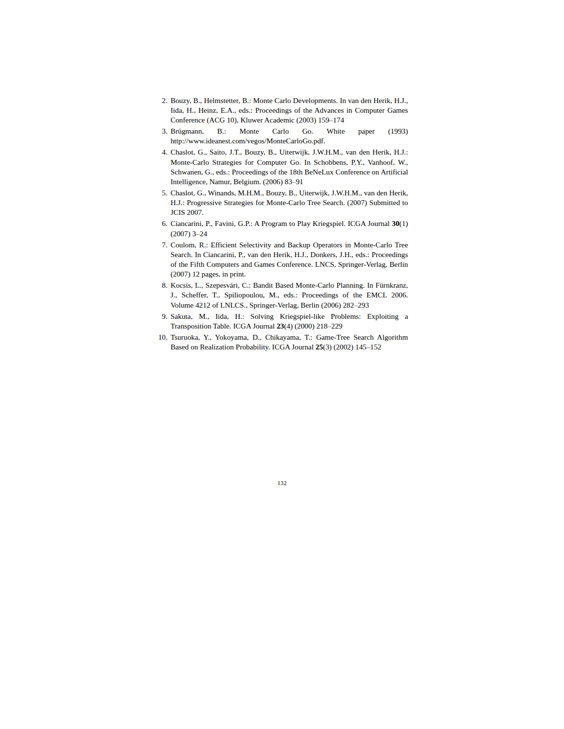2. Bouzy, B., Helmstetter, B.: Monte Carlo Developments. In van den Herik, H.J., Iida, H., Heinz, E.A., eds.: Proceedings of the Advances in Computer Games Conference (ACG 10), Kluwer Academic (2003) 159–174
3. Brügmann, B.: Monte Carlo Go. White paper(1993) http://www.ideanest.com/vegos/MonteCarloGo.pdf.
4. Chaslot, G., Saito, J.T., Bouzy, B., Uiterwijk, J.W.H.M., van den Herik, H.J.: Monte-Carlo Strategies for Computer Go. In Schobbens, P.Y., Vanhoof, W., Schwanen, G., eds.: Proceedings of the 18th BeNeLux Conference on Artificial Intelligence, Namur, Belgium. (2006) 83–91
5. Chaslot, G., Winands, M.H.M., Bouzy, B., Uiterwijk, J.W.H.M., van den Herik, H.J.: Progressive Strategies for Monte-Carlo Tree Search. (2007) Submitted to JCIS 2007.
6. Ciancarini, P., Favini, G.P.: A Program to Play Kriegspiel. ICGA Journal 30(1) (2007) 3–24
7. Coulom, R.: Efficient Selectivity and Backup Operators in Monte-Carlo Tree Search. In Ciancarini, P., van den Herik, H.J., Donkers, J.H., eds.: Proceedings of the Fifth Computers and Games Conference. LNCS, Springer-Verlag, Berlin (2007) 12 pages, in print.
8. Kocsis, L., Szepesvári, C.: Bandit Based Monte-Carlo Planning. In Fürnkranz, J., Scheffer, T., Spiliopoulou, M., eds.: Proceedings of the EMCL 2006. Volume 4212 of LNLCS., Springer-Verlag, Berlin (2006) 282–293
9. Sakuta, M., Iida, H.: Solving Kriegspiel-like Problems: Exploiting a Transposition Table. ICGA Journal 23(4) (2000) 218–229
10. Tsuruoka, Y., Yokoyama, D., Chikayama, T.: Game-Tree Search Algorithm Based on Realization Probability. ICGA Journal 25(3) (2002) 145–152
132